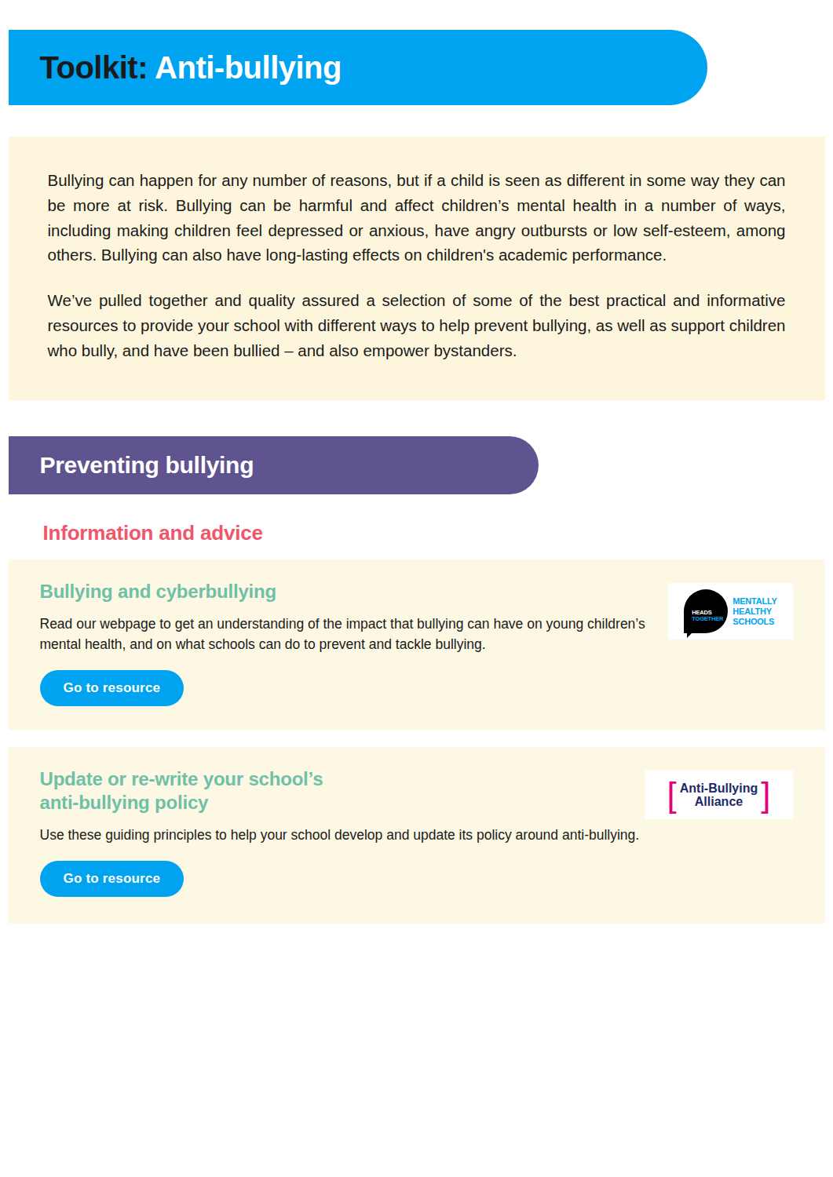Toolkit: Anti-bullying
Bullying can happen for any number of reasons, but if a child is seen as different in some way they can be more at risk. Bullying can be harmful and affect children’s mental health in a number of ways, including making children feel depressed or anxious, have angry outbursts or low self-esteem, among others. Bullying can also have long-lasting effects on children's academic performance.
We’ve pulled together and quality assured a selection of some of the best practical and informative resources to provide your school with different ways to help prevent bullying, as well as support children who bully, and have been bullied – and also empower bystanders.
Preventing bullying
Information and advice
Bullying and cyberbullying
Read our webpage to get an understanding of the impact that bullying can have on young children’s mental health, and on what schools can do to prevent and tackle bullying.
Go to resource
HEADS
TOGETHER
MENTALLY
HEALTHY
SCHOOLS
Update or re-write your school’s
anti-bullying policy
Use these guiding principles to help your school develop and update its policy around anti-bullying.
Go to resource
[ Anti-Bullying
Alliance ]